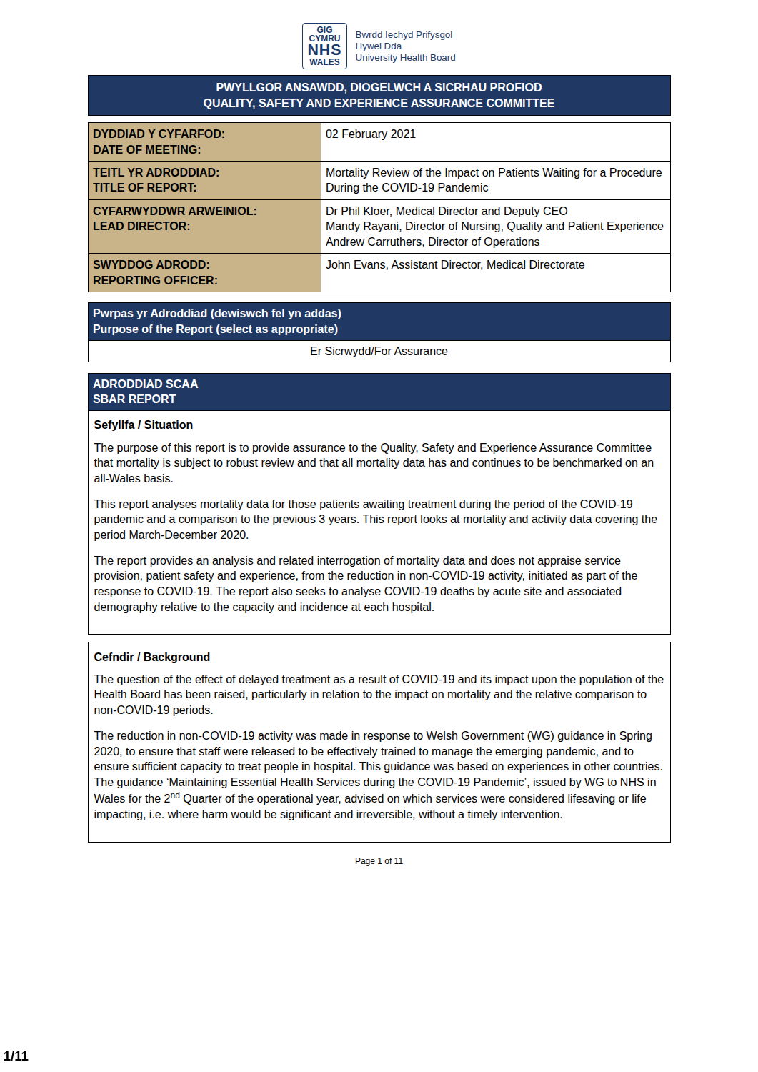1/11
GIG
CYMRU NHS WALES
Bwrdd Iechyd Prifysgol
Hywel Dda
University Health Board
PWYLLGOR ANSAWDD, DIOGELWCH A SICRHAU PROFIOD
QUALITY, SAFETY AND EXPERIENCE ASSURANCE COMMITTEE
| DYDDIAD Y CYFARFOD: DATE OF MEETING: | 02 February 2021 |
| TEITL YR ADRODDIAD: TITLE OF REPORT: | Mortality Review of the Impact on Patients Waiting for a Procedure During the COVID-19 Pandemic |
| CYFARWYDDWR ARWEINIOL: LEAD DIRECTOR: | Dr Phil Kloer, Medical Director and Deputy CEO Mandy Rayani, Director of Nursing, Quality and Patient Experience Andrew Carruthers, Director of Operations |
| SWYDDOG ADRODD: REPORTING OFFICER: | John Evans, Assistant Director, Medical Directorate |
Pwrpas yr Adroddiad (dewiswch fel yn addas)
Purpose of the Report (select as appropriate)
Er Sicrwydd/For Assurance
ADRODDIAD SCAA
SBAR REPORT
Sefyllfa / Situation
The purpose of this report is to provide assurance to the Quality, Safety and Experience Assurance Committee that mortality is subject to robust review and that all mortality data has and continues to be benchmarked on an all-Wales basis.
This report analyses mortality data for those patients awaiting treatment during the period of the COVID-19 pandemic and a comparison to the previous 3 years. This report looks at mortality and activity data covering the period March-December 2020.
The report provides an analysis and related interrogation of mortality data and does not appraise service provision, patient safety and experience, from the reduction in non-COVID-19 activity, initiated as part of the response to COVID-19. The report also seeks to analyse COVID-19 deaths by acute site and associated demography relative to the capacity and incidence at each hospital.
Cefndir / Background
The question of the effect of delayed treatment as a result of COVID-19 and its impact upon the population of the Health Board has been raised, particularly in relation to the impact on mortality and the relative comparison to non-COVID-19 periods.
The reduction in non-COVID-19 activity was made in response to Welsh Government (WG) guidance in Spring 2020, to ensure that staff were released to be effectively trained to manage the emerging pandemic, and to ensure sufficient capacity to treat people in hospital. This guidance was based on experiences in other countries. The guidance ‘Maintaining Essential Health Services during the COVID-19 Pandemic’, issued by WG to NHS in Wales for the 2nd Quarter of the operational year, advised on which services were considered lifesaving or life impacting, i.e. where harm would be significant and irreversible, without a timely intervention.
Page 1 of 11